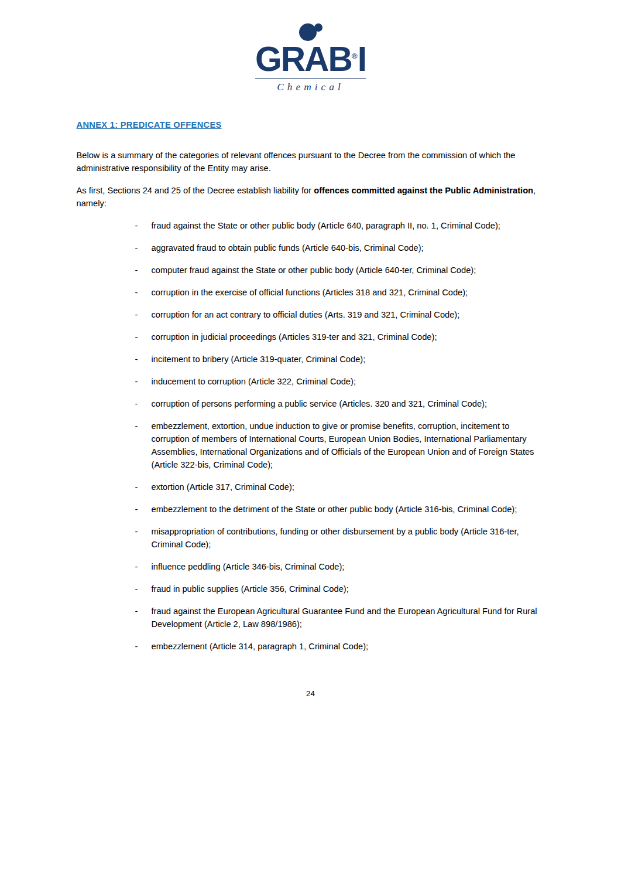GRAB®I
Chemical
ANNEX 1: PREDICATE OFFENCES
Below is a summary of the categories of relevant offences pursuant to the Decree from the commission of which the administrative responsibility of the Entity may arise.
As first, Sections 24 and 25 of the Decree establish liability for offences committed against the Public Administration, namely:
fraud against the State or other public body (Article 640, paragraph II, no. 1, Criminal Code);
aggravated fraud to obtain public funds (Article 640-bis, Criminal Code);
computer fraud against the State or other public body (Article 640-ter, Criminal Code);
corruption in the exercise of official functions (Articles 318 and 321, Criminal Code);
corruption for an act contrary to official duties (Arts. 319 and 321, Criminal Code);
corruption in judicial proceedings (Articles 319-ter and 321, Criminal Code);
incitement to bribery (Article 319-quater, Criminal Code);
inducement to corruption (Article 322, Criminal Code);
corruption of persons performing a public service (Articles. 320 and 321, Criminal Code);
embezzlement, extortion, undue induction to give or promise benefits, corruption, incitement to corruption of members of International Courts, European Union Bodies, International Parliamentary Assemblies, International Organizations and of Officials of the European Union and of Foreign States (Article 322-bis, Criminal Code);
extortion (Article 317, Criminal Code);
embezzlement to the detriment of the State or other public body (Article 316-bis, Criminal Code);
misappropriation of contributions, funding or other disbursement by a public body (Article 316-ter, Criminal Code);
influence peddling (Article 346-bis, Criminal Code);
fraud in public supplies (Article 356, Criminal Code);
fraud against the European Agricultural Guarantee Fund and the European Agricultural Fund for Rural Development (Article 2, Law 898/1986);
embezzlement (Article 314, paragraph 1, Criminal Code);
24